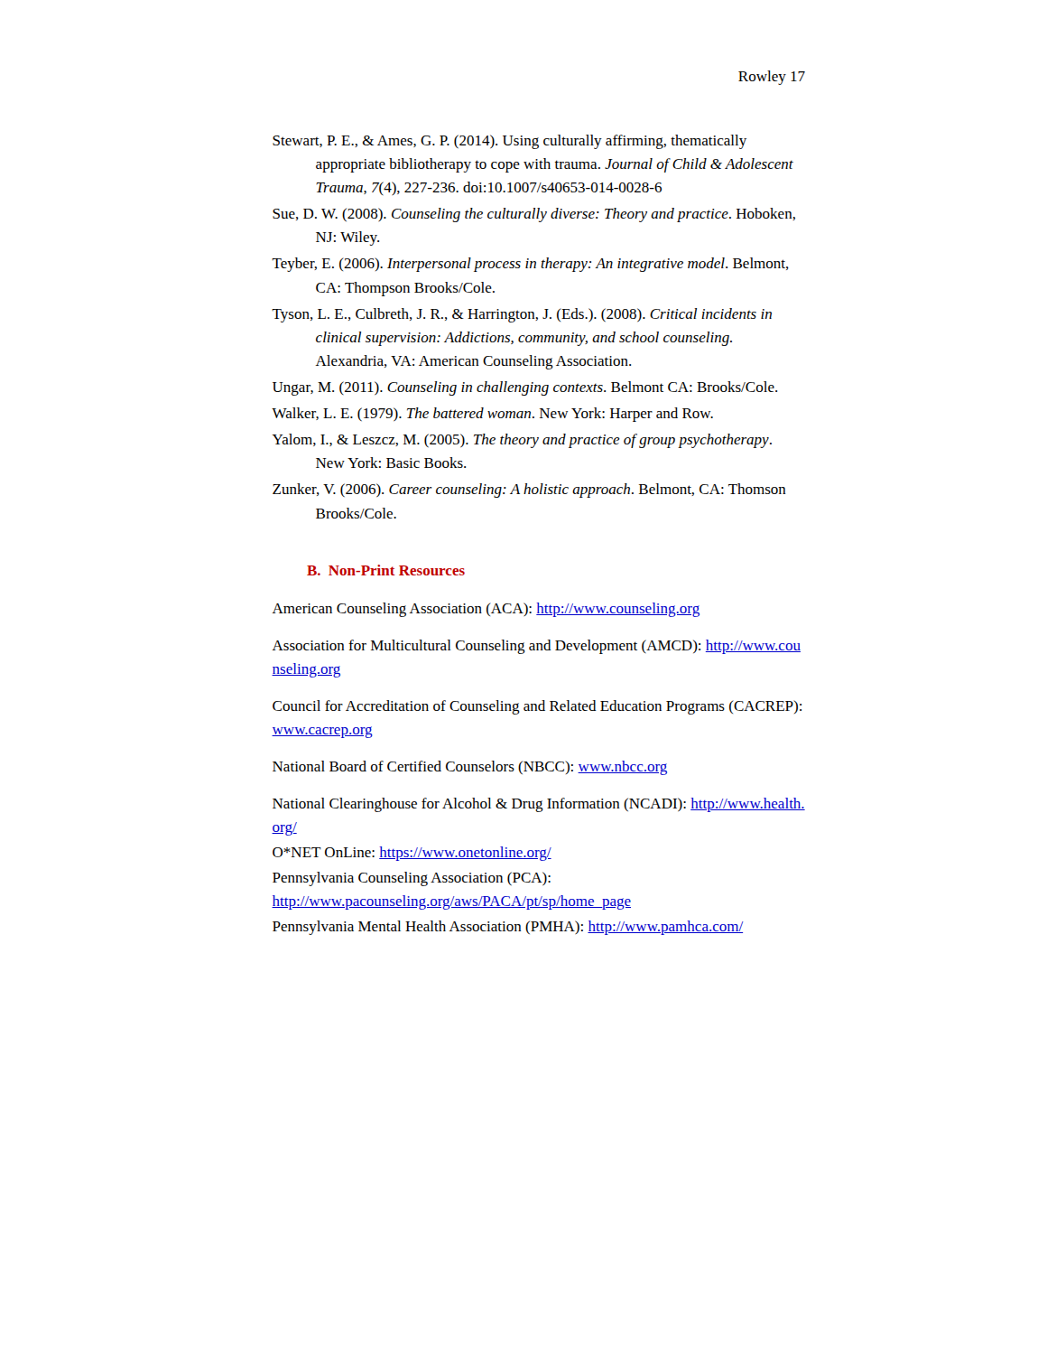Rowley 17
Stewart, P. E., & Ames, G. P. (2014). Using culturally affirming, thematically appropriate bibliotherapy to cope with trauma. Journal of Child & Adolescent Trauma, 7(4), 227-236. doi:10.1007/s40653-014-0028-6
Sue, D. W. (2008). Counseling the culturally diverse: Theory and practice. Hoboken, NJ: Wiley.
Teyber, E. (2006). Interpersonal process in therapy: An integrative model. Belmont, CA: Thompson Brooks/Cole.
Tyson, L. E., Culbreth, J. R., & Harrington, J. (Eds.). (2008). Critical incidents in clinical supervision: Addictions, community, and school counseling. Alexandria, VA: American Counseling Association.
Ungar, M. (2011). Counseling in challenging contexts. Belmont CA: Brooks/Cole.
Walker, L. E. (1979). The battered woman. New York: Harper and Row.
Yalom, I., & Leszcz, M. (2005). The theory and practice of group psychotherapy. New York: Basic Books.
Zunker, V. (2006). Career counseling: A holistic approach. Belmont, CA: Thomson Brooks/Cole.
B. Non-Print Resources
American Counseling Association (ACA): http://www.counseling.org
Association for Multicultural Counseling and Development (AMCD): http://www.counseling.org
Council for Accreditation of Counseling and Related Education Programs (CACREP):
www.cacrep.org
National Board of Certified Counselors (NBCC): www.nbcc.org
National Clearinghouse for Alcohol & Drug Information (NCADI): http://www.health.org/
O*NET OnLine: https://www.onetonline.org/
Pennsylvania Counseling Association (PCA):
http://www.pacounseling.org/aws/PACA/pt/sp/home_page
Pennsylvania Mental Health Association (PMHA): http://www.pamhca.com/